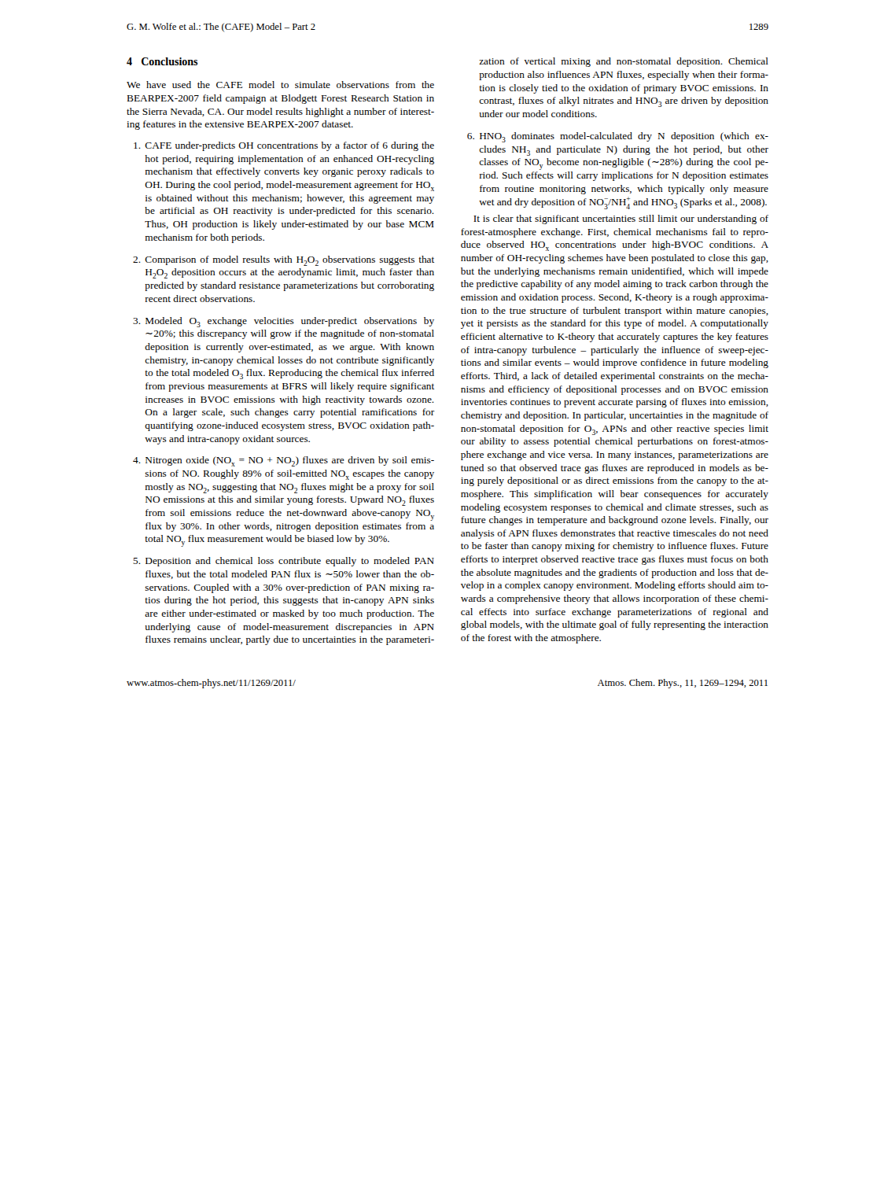G. M. Wolfe et al.: The (CAFE) Model – Part 2 1289
4 Conclusions
We have used the CAFE model to simulate observations from the BEARPEX-2007 field campaign at Blodgett Forest Research Station in the Sierra Nevada, CA. Our model results highlight a number of interesting features in the extensive BEARPEX-2007 dataset.
CAFE under-predicts OH concentrations by a factor of 6 during the hot period, requiring implementation of an enhanced OH-recycling mechanism that effectively converts key organic peroxy radicals to OH. During the cool period, model-measurement agreement for HOx is obtained without this mechanism; however, this agreement may be artificial as OH reactivity is under-predicted for this scenario. Thus, OH production is likely under-estimated by our base MCM mechanism for both periods.
Comparison of model results with H2O2 observations suggests that H2O2 deposition occurs at the aerodynamic limit, much faster than predicted by standard resistance parameterizations but corroborating recent direct observations.
Modeled O3 exchange velocities under-predict observations by ∼20%; this discrepancy will grow if the magnitude of non-stomatal deposition is currently over-estimated, as we argue. With known chemistry, in-canopy chemical losses do not contribute significantly to the total modeled O3 flux. Reproducing the chemical flux inferred from previous measurements at BFRS will likely require significant increases in BVOC emissions with high reactivity towards ozone. On a larger scale, such changes carry potential ramifications for quantifying ozone-induced ecosystem stress, BVOC oxidation pathways and intra-canopy oxidant sources.
Nitrogen oxide (NOx = NO + NO2) fluxes are driven by soil emissions of NO. Roughly 89% of soil-emitted NOx escapes the canopy mostly as NO2, suggesting that NO2 fluxes might be a proxy for soil NO emissions at this and similar young forests. Upward NO2 fluxes from soil emissions reduce the net-downward above-canopy NOy flux by 30%. In other words, nitrogen deposition estimates from a total NOy flux measurement would be biased low by 30%.
Deposition and chemical loss contribute equally to modeled PAN fluxes, but the total modeled PAN flux is ∼50% lower than the observations. Coupled with a 30% over-prediction of PAN mixing ratios during the hot period, this suggests that in-canopy APN sinks are either under-estimated or masked by too much production. The underlying cause of model-measurement discrepancies in APN fluxes remains unclear, partly due to uncertainties in the parameterization of vertical mixing and non-stomatal deposition. Chemical production also influences APN fluxes, especially when their formation is closely tied to the oxidation of primary BVOC emissions. In contrast, fluxes of alkyl nitrates and HNO3 are driven by deposition under our model conditions.
HNO3 dominates model-calculated dry N deposition (which excludes NH3 and particulate N) during the hot period, but other classes of NOy become non-negligible (∼28%) during the cool period. Such effects will carry implications for N deposition estimates from routine monitoring networks, which typically only measure wet and dry deposition of NO−3/NH+4 and HNO3 (Sparks et al., 2008).
It is clear that significant uncertainties still limit our understanding of forest-atmosphere exchange. First, chemical mechanisms fail to reproduce observed HOx concentrations under high-BVOC conditions. A number of OH-recycling schemes have been postulated to close this gap, but the underlying mechanisms remain unidentified, which will impede the predictive capability of any model aiming to track carbon through the emission and oxidation process. Second, K-theory is a rough approximation to the true structure of turbulent transport within mature canopies, yet it persists as the standard for this type of model. A computationally efficient alternative to K-theory that accurately captures the key features of intra-canopy turbulence – particularly the influence of sweep-ejections and similar events – would improve confidence in future modeling efforts. Third, a lack of detailed experimental constraints on the mechanisms and efficiency of depositional processes and on BVOC emission inventories continues to prevent accurate parsing of fluxes into emission, chemistry and deposition. In particular, uncertainties in the magnitude of non-stomatal deposition for O3, APNs and other reactive species limit our ability to assess potential chemical perturbations on forest-atmosphere exchange and vice versa. In many instances, parameterizations are tuned so that observed trace gas fluxes are reproduced in models as being purely depositional or as direct emissions from the canopy to the atmosphere. This simplification will bear consequences for accurately modeling ecosystem responses to chemical and climate stresses, such as future changes in temperature and background ozone levels. Finally, our analysis of APN fluxes demonstrates that reactive timescales do not need to be faster than canopy mixing for chemistry to influence fluxes. Future efforts to interpret observed reactive trace gas fluxes must focus on both the absolute magnitudes and the gradients of production and loss that develop in a complex canopy environment. Modeling efforts should aim towards a comprehensive theory that allows incorporation of these chemical effects into surface exchange parameterizations of regional and global models, with the ultimate goal of fully representing the interaction of the forest with the atmosphere.
www.atmos-chem-phys.net/11/1269/2011/ Atmos. Chem. Phys., 11, 1269–1294, 2011